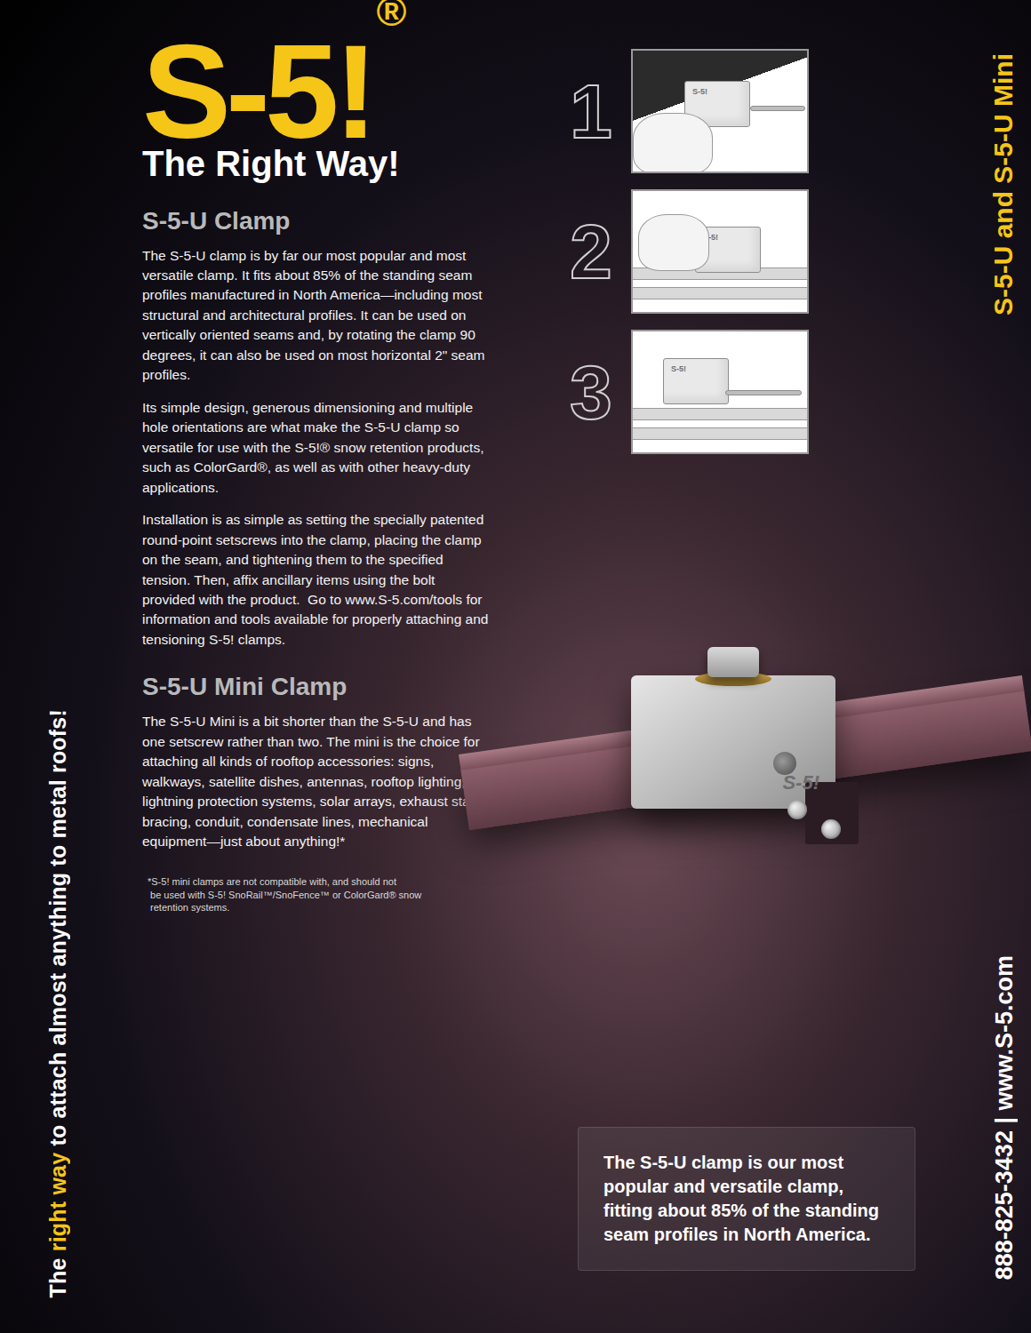The right way to attach almost anything to metal roofs!
S-5-U and S-5-U Mini
888-825-3432 | www.S-5.com
S-5!®
The Right Way!
S-5-U Clamp
The S-5-U clamp is by far our most popular and most versatile clamp. It fits about 85% of the standing seam profiles manufactured in North America—including most structural and architectural profiles. It can be used on vertically oriented seams and, by rotating the clamp 90 degrees, it can also be used on most horizontal 2" seam profiles.
Its simple design, generous dimensioning and multiple hole orientations are what make the S-5-U clamp so versatile for use with the S-5!® snow retention products, such as ColorGard®, as well as with other heavy-duty applications.
Installation is as simple as setting the specially patented round-point setscrews into the clamp, placing the clamp on the seam, and tightening them to the specified tension. Then, affix ancillary items using the bolt provided with the product. Go to www.S-5.com/tools for information and tools available for properly attaching and tensioning S-5! clamps.
S-5-U Mini Clamp
The S-5-U Mini is a bit shorter than the S-5-U and has one setscrew rather than two. The mini is the choice for attaching all kinds of rooftop accessories: signs, walkways, satellite dishes, antennas, rooftop lighting, lightning protection systems, solar arrays, exhaust stack bracing, conduit, condensate lines, mechanical equipment—just about anything!*
*S-5! mini clamps are not compatible with, and should not
be used with S-5! SnoRail™/SnoFence™ or ColorGard® snow
retention systems.
1
2
3
The S-5-U clamp is our most popular and versatile clamp, fitting about 85% of the standing seam profiles in North America.